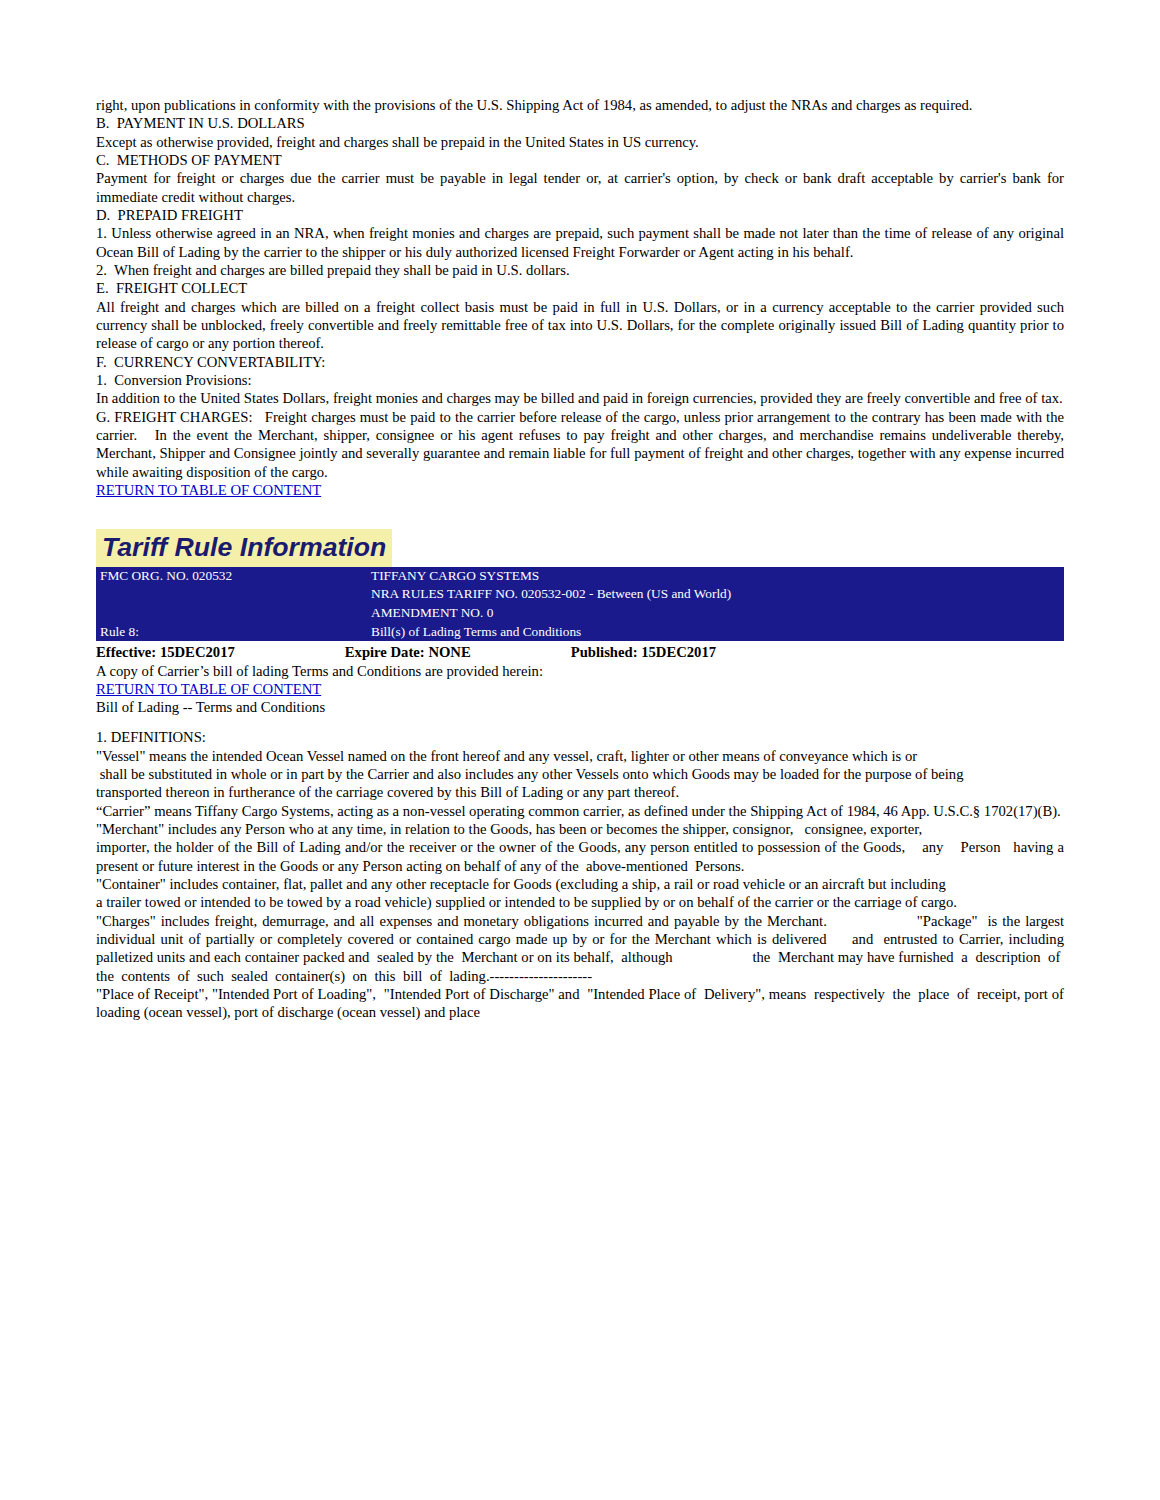right, upon publications in conformity with the provisions of the U.S. Shipping Act of 1984, as amended, to adjust the NRAs and charges as required.
B. PAYMENT IN U.S. DOLLARS
Except as otherwise provided, freight and charges shall be prepaid in the United States in US currency.
C. METHODS OF PAYMENT
Payment for freight or charges due the carrier must be payable in legal tender or, at carrier's option, by check or bank draft acceptable by carrier's bank for immediate credit without charges.
D. PREPAID FREIGHT
1. Unless otherwise agreed in an NRA, when freight monies and charges are prepaid, such payment shall be made not later than the time of release of any original Ocean Bill of Lading by the carrier to the shipper or his duly authorized licensed Freight Forwarder or Agent acting in his behalf.
2. When freight and charges are billed prepaid they shall be paid in U.S. dollars.
E. FREIGHT COLLECT
All freight and charges which are billed on a freight collect basis must be paid in full in U.S. Dollars, or in a currency acceptable to the carrier provided such currency shall be unblocked, freely convertible and freely remittable free of tax into U.S. Dollars, for the complete originally issued Bill of Lading quantity prior to release of cargo or any portion thereof.
F. CURRENCY CONVERTABILITY:
1. Conversion Provisions:
In addition to the United States Dollars, freight monies and charges may be billed and paid in foreign currencies, provided they are freely convertible and free of tax.
G. FREIGHT CHARGES: Freight charges must be paid to the carrier before release of the cargo, unless prior arrangement to the contrary has been made with the carrier. In the event the Merchant, shipper, consignee or his agent refuses to pay freight and other charges, and merchandise remains undeliverable thereby, Merchant, Shipper and Consignee jointly and severally guarantee and remain liable for full payment of freight and other charges, together with any expense incurred while awaiting disposition of the cargo.
RETURN TO TABLE OF CONTENT
Tariff Rule Information
| FMC ORG. NO. 020532 | TIFFANY CARGO SYSTEMS |
| | NRA RULES TARIFF NO. 020532-002 - Between (US and World) |
| | AMENDMENT NO. 0 |
| Rule 8: | Bill(s) of Lading Terms and Conditions |
Effective: 15DEC2017 Expire Date: NONE Published: 15DEC2017
A copy of Carrier’s bill of lading Terms and Conditions are provided herein:
RETURN TO TABLE OF CONTENT
Bill of Lading -- Terms and Conditions
1. DEFINITIONS:
"Vessel" means the intended Ocean Vessel named on the front hereof and any vessel, craft, lighter or other means of conveyance which is or
shall be substituted in whole or in part by the Carrier and also includes any other Vessels onto which Goods may be loaded for the purpose of being
transported thereon in furtherance of the carriage covered by this Bill of Lading or any part thereof.
“Carrier” means Tiffany Cargo Systems, acting as a non-vessel operating common carrier, as defined under the Shipping Act of 1984, 46 App. U.S.C.§ 1702(17)(B).
"Merchant" includes any Person who at any time, in relation to the Goods, has been or becomes the shipper, consignor, consignee, exporter,
importer, the holder of the Bill of Lading and/or the receiver or the owner of the Goods, any person entitled to possession of the Goods, any Person having a present or future interest in the Goods or any Person acting on behalf of any of the above-mentioned Persons.
"Container" includes container, flat, pallet and any other receptacle for Goods (excluding a ship, a rail or road vehicle or an aircraft but including
a trailer towed or intended to be towed by a road vehicle) supplied or intended to be supplied by or on behalf of the carrier or the carriage of cargo.
"Charges" includes freight, demurrage, and all expenses and monetary obligations incurred and payable by the Merchant. "Package" is the largest individual unit of partially or completely covered or contained cargo made up by or for the Merchant which is delivered and entrusted to Carrier, including palletized units and each container packed and sealed by the Merchant or on its behalf, although the Merchant may have furnished a description of the contents of such sealed container(s) on this bill of lading.---------------------
"Place of Receipt", "Intended Port of Loading", "Intended Port of Discharge" and "Intended Place of Delivery", means respectively the place of receipt, port of loading (ocean vessel), port of discharge (ocean vessel) and place